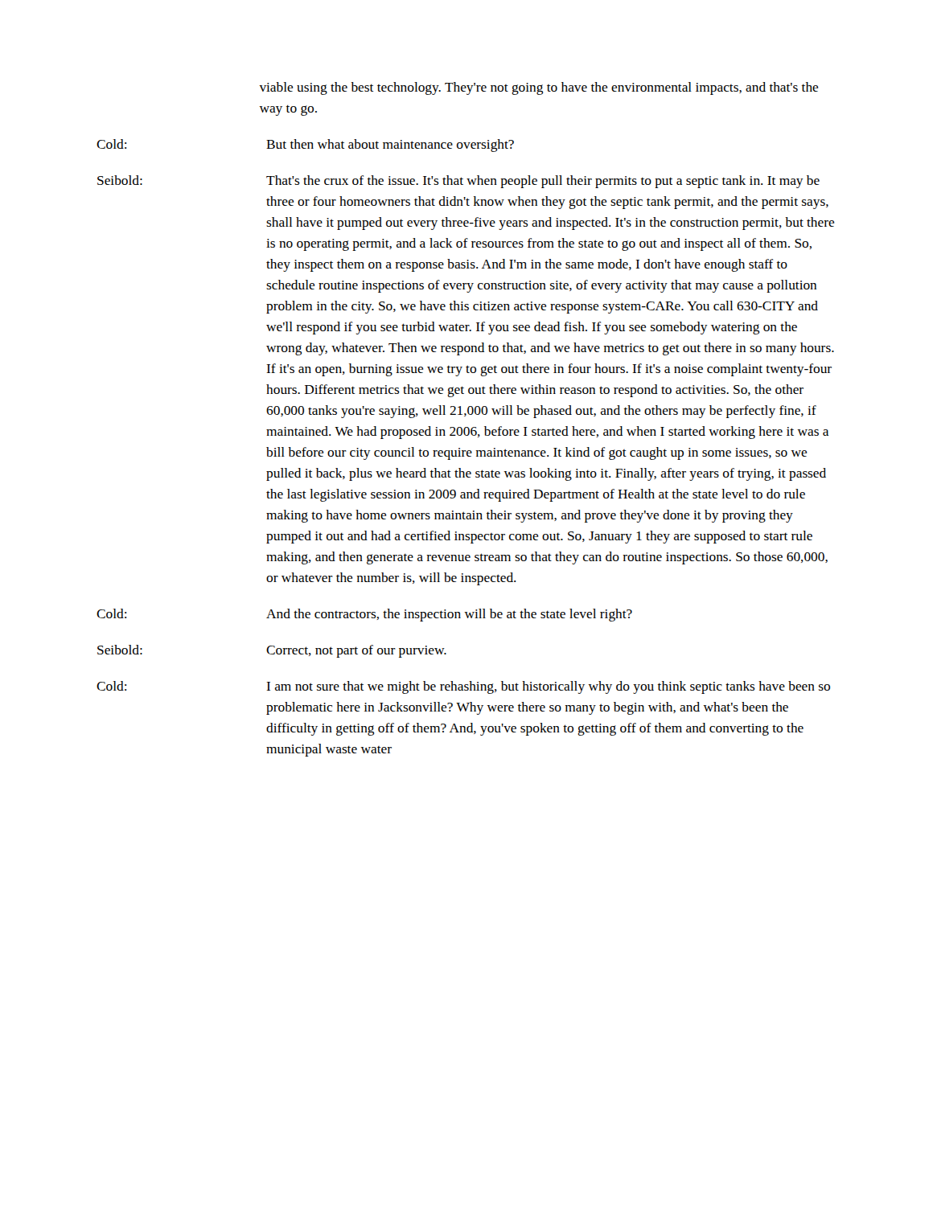viable using the best technology. They're not going to have the environmental impacts, and that's the way to go.
Cold:
But then what about maintenance oversight?
Seibold:
That's the crux of the issue. It's that when people pull their permits to put a septic tank in. It may be three or four homeowners that didn't know when they got the septic tank permit, and the permit says, shall have it pumped out every three-five years and inspected. It's in the construction permit, but there is no operating permit, and a lack of resources from the state to go out and inspect all of them. So, they inspect them on a response basis. And I'm in the same mode, I don't have enough staff to schedule routine inspections of every construction site, of every activity that may cause a pollution problem in the city. So, we have this citizen active response system-CARe. You call 630-CITY and we'll respond if you see turbid water. If you see dead fish. If you see somebody watering on the wrong day, whatever. Then we respond to that, and we have metrics to get out there in so many hours. If it's an open, burning issue we try to get out there in four hours. If it's a noise complaint twenty-four hours. Different metrics that we get out there within reason to respond to activities. So, the other 60,000 tanks you're saying, well 21,000 will be phased out, and the others may be perfectly fine, if maintained. We had proposed in 2006, before I started here, and when I started working here it was a bill before our city council to require maintenance. It kind of got caught up in some issues, so we pulled it back, plus we heard that the state was looking into it. Finally, after years of trying, it passed the last legislative session in 2009 and required Department of Health at the state level to do rule making to have home owners maintain their system, and prove they've done it by proving they pumped it out and had a certified inspector come out. So, January 1 they are supposed to start rule making, and then generate a revenue stream so that they can do routine inspections. So those 60,000, or whatever the number is, will be inspected.
Cold:
And the contractors, the inspection will be at the state level right?
Seibold:
Correct, not part of our purview.
Cold:
I am not sure that we might be rehashing, but historically why do you think septic tanks have been so problematic here in Jacksonville? Why were there so many to begin with, and what's been the difficulty in getting off of them? And, you've spoken to getting off of them and converting to the municipal waste water